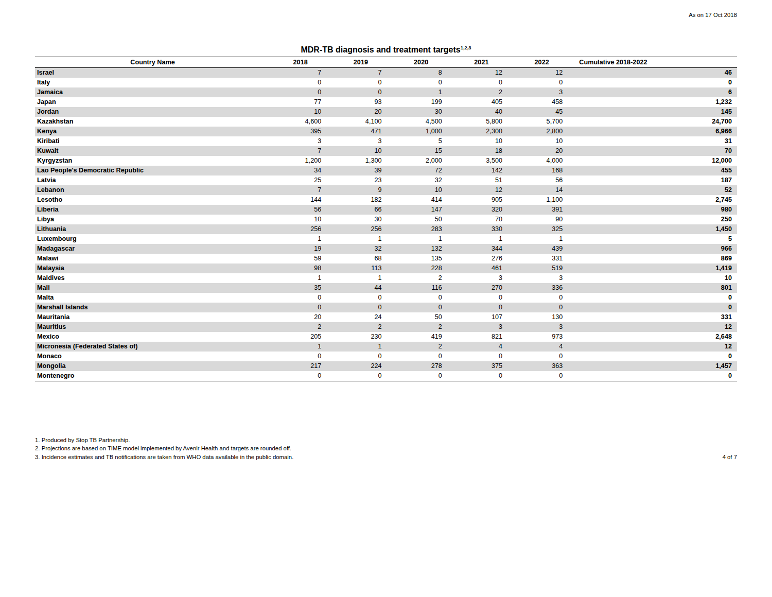As on 17 Oct 2018
MDR-TB diagnosis and treatment targets1,2,3
| Country Name | 2018 | 2019 | 2020 | 2021 | 2022 | Cumulative 2018-2022 |
| --- | --- | --- | --- | --- | --- | --- |
| Israel | 7 | 7 | 8 | 12 | 12 | 46 |
| Italy | 0 | 0 | 0 | 0 | 0 | 0 |
| Jamaica | 0 | 0 | 1 | 2 | 3 | 6 |
| Japan | 77 | 93 | 199 | 405 | 458 | 1,232 |
| Jordan | 10 | 20 | 30 | 40 | 45 | 145 |
| Kazakhstan | 4,600 | 4,100 | 4,500 | 5,800 | 5,700 | 24,700 |
| Kenya | 395 | 471 | 1,000 | 2,300 | 2,800 | 6,966 |
| Kiribati | 3 | 3 | 5 | 10 | 10 | 31 |
| Kuwait | 7 | 10 | 15 | 18 | 20 | 70 |
| Kyrgyzstan | 1,200 | 1,300 | 2,000 | 3,500 | 4,000 | 12,000 |
| Lao People's Democratic Republic | 34 | 39 | 72 | 142 | 168 | 455 |
| Latvia | 25 | 23 | 32 | 51 | 56 | 187 |
| Lebanon | 7 | 9 | 10 | 12 | 14 | 52 |
| Lesotho | 144 | 182 | 414 | 905 | 1,100 | 2,745 |
| Liberia | 56 | 66 | 147 | 320 | 391 | 980 |
| Libya | 10 | 30 | 50 | 70 | 90 | 250 |
| Lithuania | 256 | 256 | 283 | 330 | 325 | 1,450 |
| Luxembourg | 1 | 1 | 1 | 1 | 1 | 5 |
| Madagascar | 19 | 32 | 132 | 344 | 439 | 966 |
| Malawi | 59 | 68 | 135 | 276 | 331 | 869 |
| Malaysia | 98 | 113 | 228 | 461 | 519 | 1,419 |
| Maldives | 1 | 1 | 2 | 3 | 3 | 10 |
| Mali | 35 | 44 | 116 | 270 | 336 | 801 |
| Malta | 0 | 0 | 0 | 0 | 0 | 0 |
| Marshall Islands | 0 | 0 | 0 | 0 | 0 | 0 |
| Mauritania | 20 | 24 | 50 | 107 | 130 | 331 |
| Mauritius | 2 | 2 | 2 | 3 | 3 | 12 |
| Mexico | 205 | 230 | 419 | 821 | 973 | 2,648 |
| Micronesia (Federated States of) | 1 | 1 | 2 | 4 | 4 | 12 |
| Monaco | 0 | 0 | 0 | 0 | 0 | 0 |
| Mongolia | 217 | 224 | 278 | 375 | 363 | 1,457 |
| Montenegro | 0 | 0 | 0 | 0 | 0 | 0 |
1. Produced by Stop TB Partnership.
2. Projections are based on TIME model implemented by Avenir Health and targets are rounded off.
3. Incidence estimates and TB notifications are taken from WHO data available in the public domain.
4 of 7